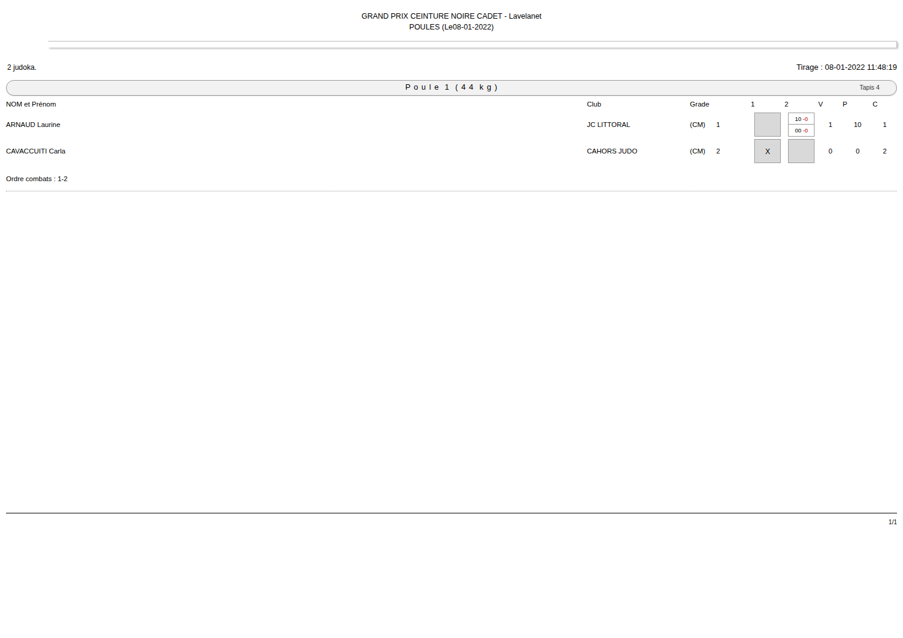GRAND PRIX CEINTURE NOIRE CADET - Lavelanet
POULES (Le08-01-2022)
2 judoka.
Tirage : 08-01-2022 11:48:19
P o u l e 1 ( 4 4 k g )
Tapis 4
| NOM et Prénom | Club | Grade | 1 | 2 | V | P | C |
| --- | --- | --- | --- | --- | --- | --- | --- |
| ARNAUD Laurine | JC LITTORAL | (CM) 1 | | 10 -0 00 -0 | 1 | 10 | 1 |
| CAVACCUITI Carla | CAHORS JUDO | (CM) 2 | X | | 0 | 0 | 2 |
Ordre combats : 1-2
1/1